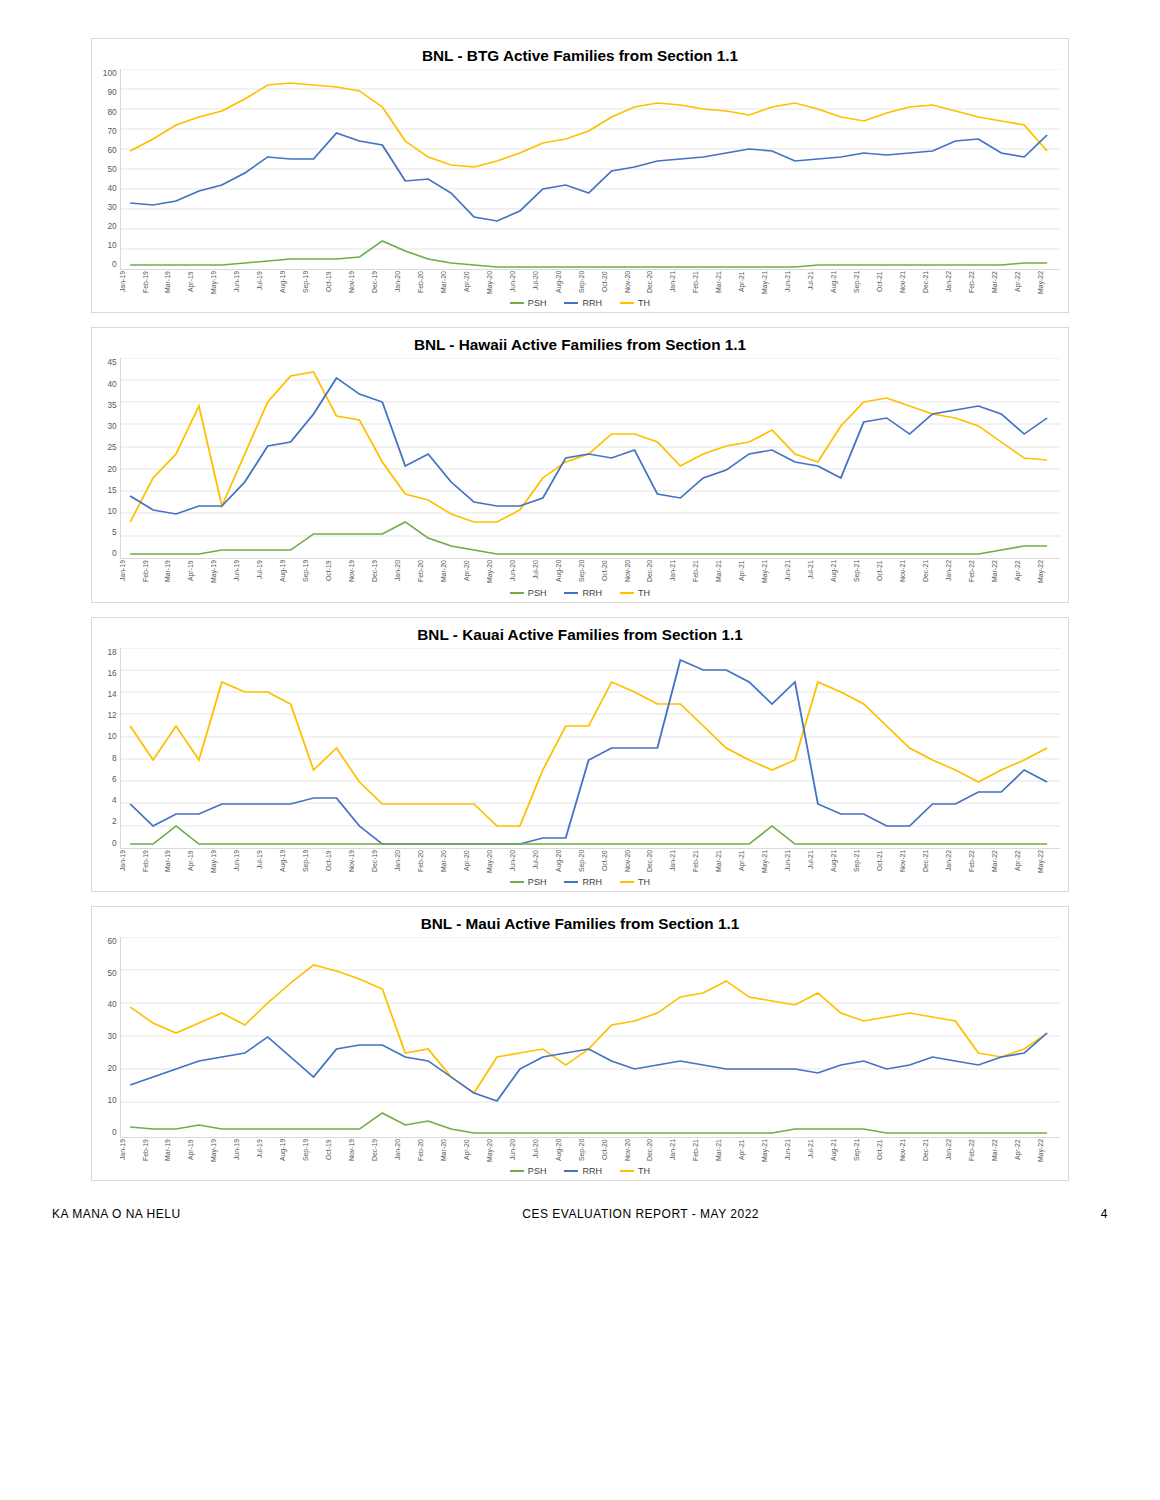BNL - BTG Active Families from Section 1.1
100
90
80
70
60
50
40
30
20
10
0
Jan-19 Feb-19 Mar-19 Apr-19 May-19 Jun-19 Jul-19 Aug-19 Sep-19 Oct-19 Nov-19 Dec-19 Jan-20 Feb-20 Mar-20 Apr-20 May-20 Jun-20 Jul-20 Aug-20 Sep-20 Oct-20 Nov-20 Dec-20 Jan-21 Feb-21 Mar-21 Apr-21 May-21 Jun-21 Jul-21 Aug-21 Sep-21 Oct-21 Nov-21 Dec-21 Jan-22 Feb-22 Mar-22 Apr-22 May-22
PSH RRH TH
BNL - Hawaii Active Families from Section 1.1
45
40
35
30
25
20
15
10
5
0
Jan-19 Feb-19 Mar-19 Apr-19 May-19 Jun-19 Jul-19 Aug-19 Sep-19 Oct-19 Nov-19 Dec-19 Jan-20 Feb-20 Mar-20 Apr-20 May-20 Jun-20 Jul-20 Aug-20 Sep-20 Oct-20 Nov-20 Dec-20 Jan-21 Feb-21 Mar-21 Apr-21 May-21 Jun-21 Jul-21 Aug-21 Sep-21 Oct-21 Nov-21 Dec-21 Jan-22 Feb-22 Mar-22 Apr-22 May-22
PSH RRH TH
BNL - Kauai Active Families from Section 1.1
18
16
14
12
10
8
6
4
2
0
Jan-19 Feb-19 Mar-19 Apr-19 May-19 Jun-19 Jul-19 Aug-19 Sep-19 Oct-19 Nov-19 Dec-19 Jan-20 Feb-20 Mar-20 Apr-20 May-20 Jun-20 Jul-20 Aug-20 Sep-20 Oct-20 Nov-20 Dec-20 Jan-21 Feb-21 Mar-21 Apr-21 May-21 Jun-21 Jul-21 Aug-21 Sep-21 Oct-21 Nov-21 Dec-21 Jan-22 Feb-22 Mar-22 Apr-22 May-22
PSH RRH TH
BNL - Maui Active Families from Section 1.1
60
50
40
30
20
10
0
Jan-19 Feb-19 Mar-19 Apr-19 May-19 Jun-19 Jul-19 Aug-19 Sep-19 Oct-19 Nov-19 Dec-19 Jan-20 Feb-20 Mar-20 Apr-20 May-20 Jun-20 Jul-20 Aug-20 Sep-20 Oct-20 Nov-20 Dec-20 Jan-21 Feb-21 Mar-21 Apr-21 May-21 Jun-21 Jul-21 Aug-21 Sep-21 Oct-21 Nov-21 Dec-21 Jan-22 Feb-22 Mar-22 Apr-22 May-22
PSH RRH TH
KA MANA O NA HELU
CES EVALUATION REPORT - MAY 2022
4